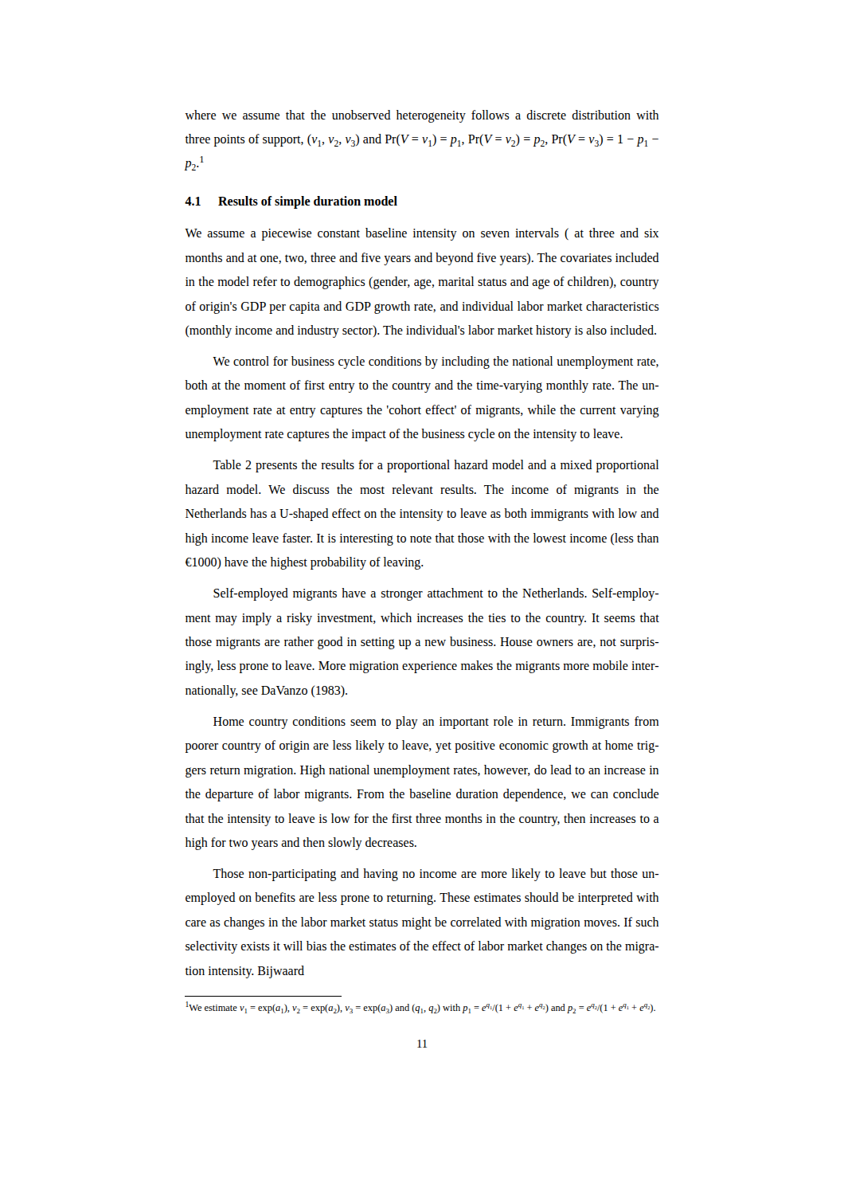where we assume that the unobserved heterogeneity follows a discrete distribution with three points of support, (v1, v2, v3) and Pr(V = v1) = p1, Pr(V = v2) = p2, Pr(V = v3) = 1 − p1 − p2.1
4.1 Results of simple duration model
We assume a piecewise constant baseline intensity on seven intervals ( at three and six months and at one, two, three and five years and beyond five years). The covariates included in the model refer to demographics (gender, age, marital status and age of children), country of origin's GDP per capita and GDP growth rate, and individual labor market characteristics (monthly income and industry sector). The individual's labor market history is also included.
We control for business cycle conditions by including the national unemployment rate, both at the moment of first entry to the country and the time-varying monthly rate. The unemployment rate at entry captures the 'cohort effect' of migrants, while the current varying unemployment rate captures the impact of the business cycle on the intensity to leave.
Table 2 presents the results for a proportional hazard model and a mixed proportional hazard model. We discuss the most relevant results. The income of migrants in the Netherlands has a U-shaped effect on the intensity to leave as both immigrants with low and high income leave faster. It is interesting to note that those with the lowest income (less than €1000) have the highest probability of leaving.
Self-employed migrants have a stronger attachment to the Netherlands. Self-employment may imply a risky investment, which increases the ties to the country. It seems that those migrants are rather good in setting up a new business. House owners are, not surprisingly, less prone to leave. More migration experience makes the migrants more mobile internationally, see DaVanzo (1983).
Home country conditions seem to play an important role in return. Immigrants from poorer country of origin are less likely to leave, yet positive economic growth at home triggers return migration. High national unemployment rates, however, do lead to an increase in the departure of labor migrants. From the baseline duration dependence, we can conclude that the intensity to leave is low for the first three months in the country, then increases to a high for two years and then slowly decreases.
Those non-participating and having no income are more likely to leave but those unemployed on benefits are less prone to returning. These estimates should be interpreted with care as changes in the labor market status might be correlated with migration moves. If such selectivity exists it will bias the estimates of the effect of labor market changes on the migration intensity. Bijwaard
1 We estimate v1 = exp(a1), v2 = exp(a2), v3 = exp(a3) and (q1, q2) with p1 = eq1/(1 + eq1 + eq2) and p2 = eq2/(1 + eq1 + eq2).
11